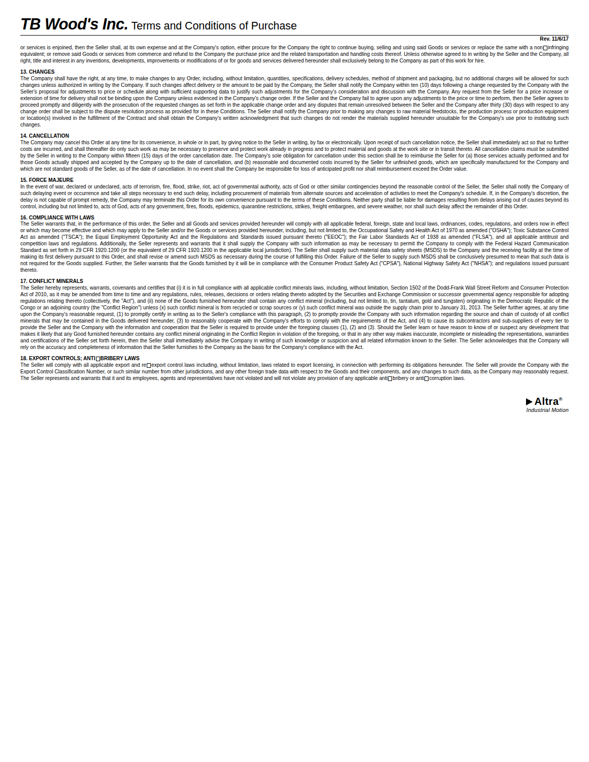TB Wood's Inc. Terms and Conditions of Purchase
Rev. 11/6/17
or services is enjoined, then the Seller shall, at its own expense and at the Company's option, either procure for the Company the right to continue buying, selling and using said Goods or services or replace the same with a non infringing equivalent; or remove said Goods or services from commerce and refund to the Company the purchase price and the related transportation and handling costs thereof. Unless otherwise agreed to in writing by the Seller and the Company, all right, title and interest in any inventions, developments, improvements or modifications of or for goods and services delivered hereunder shall exclusively belong to the Company as part of this work for hire.
13. CHANGES
The Company shall have the right, at any time, to make changes to any Order, including, without limitation, quantities, specifications, delivery schedules, method of shipment and packaging, but no additional charges will be allowed for such changes unless authorized in writing by the Company. If such changes affect delivery or the amount to be paid by the Company, the Seller shall notify the Company within ten (10) days following a change requested by the Company with the Seller's proposal for adjustments to price or schedule along with sufficient supporting data to justify such adjustments for the Company's consideration and discussion with the Company. Any request from the Seller for a price increase or extension of time for delivery shall not be binding upon the Company unless evidenced in the Company's change order. If the Seller and the Company fail to agree upon any adjustments to the price or time to perform, then the Seller agrees to proceed promptly and diligently with the prosecution of the requested changes as set forth in the applicable change order and any disputes that remain unresolved between the Seller and the Company after thirty (30) days with respect to any change order shall be subject to the dispute resolution process as provided for in these Conditions. The Seller shall notify the Company prior to making any changes to raw material feedstocks, the production process or production equipment or location(s) involved in the fulfillment of the Contract and shall obtain the Company's written acknowledgment that such changes do not render the materials supplied hereunder unsuitable for the Company's use prior to instituting such changes.
14. CANCELLATION
The Company may cancel this Order at any time for its convenience, in whole or in part, by giving notice to the Seller in writing, by fax or electronically. Upon receipt of such cancellation notice, the Seller shall immediately act so that no further costs are incurred, and shall thereafter do only such work as may be necessary to preserve and protect work already in progress and to protect material and goods at the work site or in transit thereto. All cancellation claims must be submitted by the Seller in writing to the Company within fifteen (15) days of the order cancellation date. The Company's sole obligation for cancellation under this section shall be to reimburse the Seller for (a) those services actually performed and for those Goods actually shipped and accepted by the Company up to the date of cancellation, and (b) reasonable and documented costs incurred by the Seller for unfinished goods, which are specifically manufactured for the Company and which are not standard goods of the Seller, as of the date of cancellation. In no event shall the Company be responsible for loss of anticipated profit nor shall reimbursement exceed the Order value.
15. FORCE MAJEURE
In the event of war, declared or undeclared, acts of terrorism, fire, flood, strike, riot, act of governmental authority, acts of God or other similar contingencies beyond the reasonable control of the Seller, the Seller shall notify the Company of such delaying event or occurrence and take all steps necessary to end such delay, including procurement of materials from alternate sources and acceleration of activities to meet the Company's schedule. If, in the Company's discretion, the delay is not capable of prompt remedy, the Company may terminate this Order for its own convenience pursuant to the terms of these Conditions. Neither party shall be liable for damages resulting from delays arising out of causes beyond its control, including but not limited to, acts of God, acts of any government, fires, floods, epidemics, quarantine restrictions, strikes, freight embargoes, and severe weather, nor shall such delay affect the remainder of this Order.
16. COMPLIANCE WITH LAWS
The Seller warrants that, in the performance of this order, the Seller and all Goods and services provided hereunder will comply with all applicable federal, foreign, state and local laws, ordinances, codes, regulations, and orders now in effect or which may become effective and which may apply to the Seller and/or the Goods or services provided hereunder, including, but not limited to, the Occupational Safety and Health Act of 1970 as amended ("OSHA"); Toxic Substance Control Act as amended ("TSCA"); the Equal Employment Opportunity Act and the Regulations and Standards issued pursuant thereto ("EEOC"); the Fair Labor Standards Act of 1938 as amended ("FLSA"), and all applicable antitrust and competition laws and regulations. Additionally, the Seller represents and warrants that it shall supply the Company with such information as may be necessary to permit the Company to comply with the Federal Hazard Communication Standard as set forth in 29 CFR 1920.1200 (or the equivalent of 29 CFR 1920.1200 in the applicable local jurisdiction). The Seller shall supply such material data safety sheets (MSDS) to the Company and the receiving facility at the time of making its first delivery pursuant to this Order, and shall revise or amend such MSDS as necessary during the course of fulfilling this Order. Failure of the Seller to supply such MSDS shall be conclusively presumed to mean that such data is not required for the Goods supplied. Further, the Seller warrants that the Goods furnished by it will be in compliance with the Consumer Product Safety Act ("CPSA"), National Highway Safety Act ("NHSA"); and regulations issued pursuant thereto.
17. CONFLICT MINERALS
The Seller hereby represents, warrants, covenants and certifies that (i) it is in full compliance with all applicable conflict minerals laws, including, without limitation, Section 1502 of the Dodd-Frank Wall Street Reform and Consumer Protection Act of 2010, as it may be amended from time to time and any regulations, rules, releases, decisions or orders relating thereto adopted by the Securities and Exchange Commission or successor governmental agency responsible for adopting regulations relating thereto (collectively, the "Act"), and (ii) none of the Goods furnished hereunder shall contain any conflict mineral (including, but not limited to, tin, tantalum, gold and tungsten) originating in the Democratic Republic of the Congo or an adjoining country (the "Conflict Region") unless (x) such conflict mineral is from recycled or scrap sources or (y) such conflict mineral was outside the supply chain prior to January 31, 2013. The Seller further agrees, at any time upon the Company's reasonable request, (1) to promptly certify in writing as to the Seller's compliance with this paragraph, (2) to promptly provide the Company with such information regarding the source and chain of custody of all conflict minerals that may be contained in the Goods delivered hereunder, (3) to reasonably cooperate with the Company's efforts to comply with the requirements of the Act, and (4) to cause its subcontractors and sub-suppliers of every tier to provide the Seller and the Company with the information and cooperation that the Seller is required to provide under the foregoing clauses (1), (2) and (3). Should the Seller learn or have reason to know of or suspect any development that makes it likely that any Good furnished hereunder contains any conflict mineral originating in the Conflict Region in violation of the foregoing, or that in any other way makes inaccurate, incomplete or misleading the representations, warranties and certifications of the Seller set forth herein, then the Seller shall immediately advise the Company in writing of such knowledge or suspicion and all related information known to the Seller. The Seller acknowledges that the Company will rely on the accuracy and completeness of information that the Seller furnishes to the Company as the basis for the Company's compliance with the Act.
18. EXPORT CONTROLS; ANTI BRIBERY LAWS
The Seller will comply with all applicable export and re export control laws including, without limitation, laws related to export licensing, in connection with performing its obligations hereunder. The Seller will provide the Company with the Export Control Classification Number, or such similar number from other jurisdictions, and any other foreign trade data with respect to the Goods and their components, and any changes to such data, as the Company may reasonably request. The Seller represents and warrants that it and its employees, agents and representatives have not violated and will not violate any provision of any applicable anti bribery or anti corruption laws.
Altra®
Industrial Motion